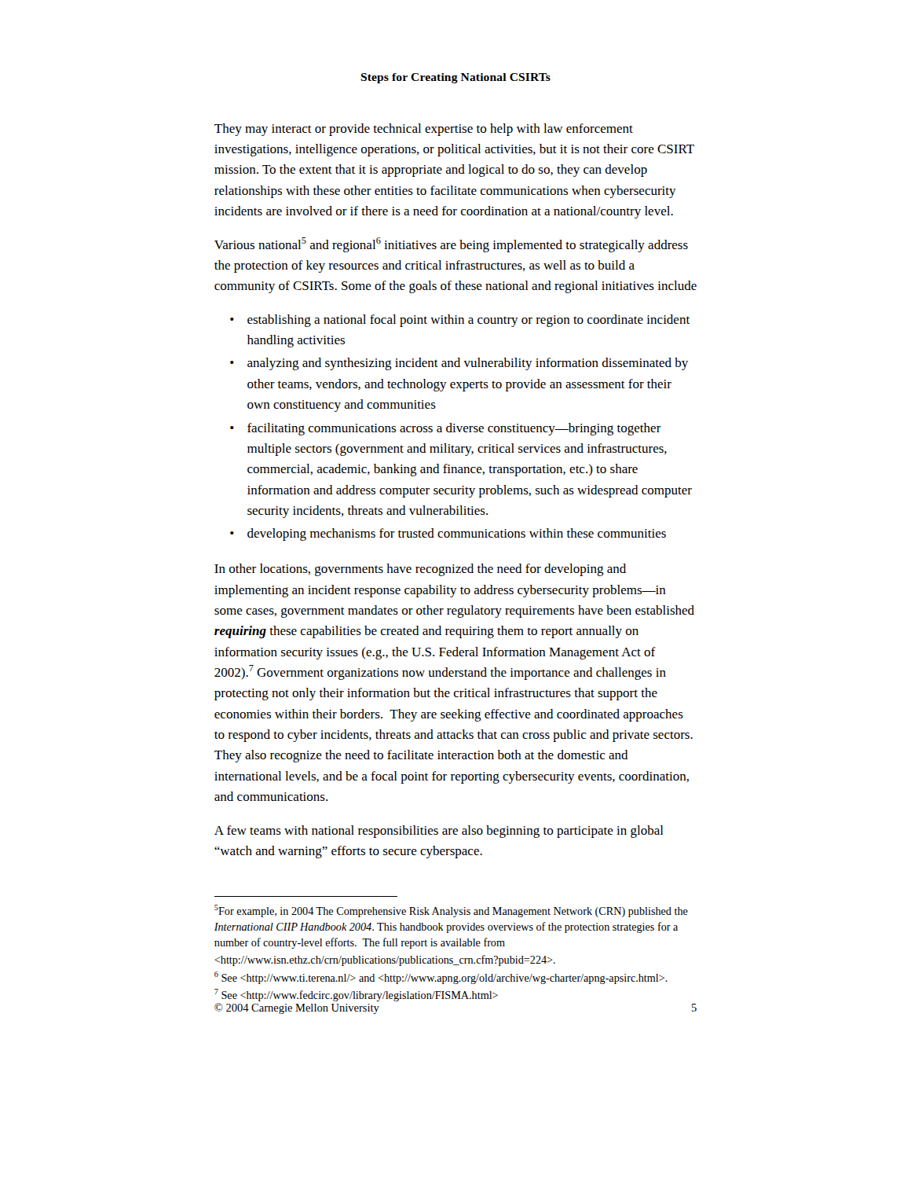Steps for Creating National CSIRTs
They may interact or provide technical expertise to help with law enforcement investigations, intelligence operations, or political activities, but it is not their core CSIRT mission. To the extent that it is appropriate and logical to do so, they can develop relationships with these other entities to facilitate communications when cybersecurity incidents are involved or if there is a need for coordination at a national/country level.
Various national5 and regional6 initiatives are being implemented to strategically address the protection of key resources and critical infrastructures, as well as to build a community of CSIRTs. Some of the goals of these national and regional initiatives include
establishing a national focal point within a country or region to coordinate incident handling activities
analyzing and synthesizing incident and vulnerability information disseminated by other teams, vendors, and technology experts to provide an assessment for their own constituency and communities
facilitating communications across a diverse constituency—bringing together multiple sectors (government and military, critical services and infrastructures, commercial, academic, banking and finance, transportation, etc.) to share information and address computer security problems, such as widespread computer security incidents, threats and vulnerabilities.
developing mechanisms for trusted communications within these communities
In other locations, governments have recognized the need for developing and implementing an incident response capability to address cybersecurity problems—in some cases, government mandates or other regulatory requirements have been established requiring these capabilities be created and requiring them to report annually on information security issues (e.g., the U.S. Federal Information Management Act of 2002).7 Government organizations now understand the importance and challenges in protecting not only their information but the critical infrastructures that support the economies within their borders. They are seeking effective and coordinated approaches to respond to cyber incidents, threats and attacks that can cross public and private sectors. They also recognize the need to facilitate interaction both at the domestic and international levels, and be a focal point for reporting cybersecurity events, coordination, and communications.
A few teams with national responsibilities are also beginning to participate in global “watch and warning” efforts to secure cyberspace.
5For example, in 2004 The Comprehensive Risk Analysis and Management Network (CRN) published the International CIIP Handbook 2004. This handbook provides overviews of the protection strategies for a number of country-level efforts. The full report is available from
<http://www.isn.ethz.ch/crn/publications/publications_crn.cfm?pubid=224>.
6 See <http://www.ti.terena.nl/> and <http://www.apng.org/old/archive/wg-charter/apng-apsirc.html>.
7 See <http://www.fedcirc.gov/library/legislation/FISMA.html>
© 2004 Carnegie Mellon University 5